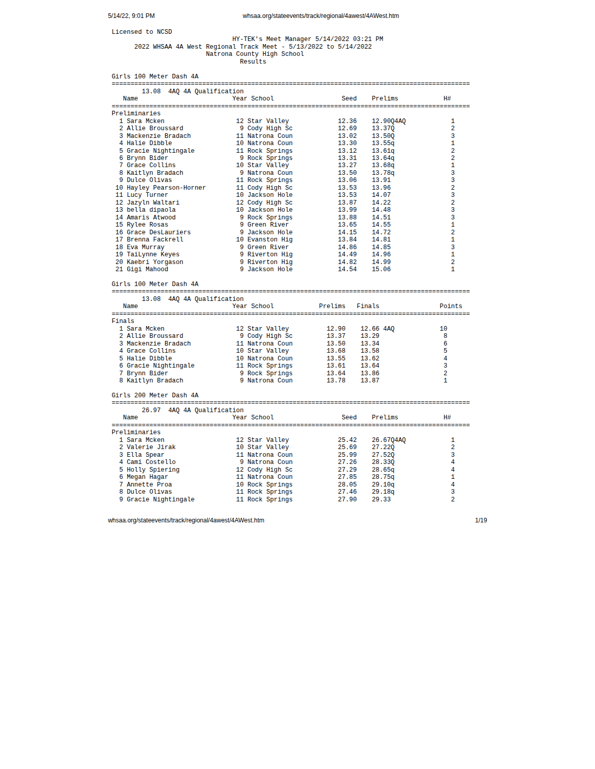5/14/22, 9:01 PM
whsaa.org/stateevents/track/regional/4awest/4AWest.htm
 Licensed to NCSD
                                 HY-TEK's Meet Manager 5/14/2022 03:21 PM
       2022 WHSAA 4A West Regional Track Meet - 5/13/2022 to 5/14/2022
                          Natrona County High School
                                   Results

 Girls 100 Meter Dash 4A
 ===============================================================================================
         13.08  4AQ 4A Qualification
    Name                         Year School                  Seed    Prelims            H#
 ===============================================================================================
 Preliminaries
   1 Sara Mcken                   12 Star Valley             12.36    12.90Q4AQ            1
   2 Allie Broussard               9 Cody High Sc            12.69    13.37Q               2
   3 Mackenzie Bradach            11 Natrona Coun            13.02    13.50Q               3
   4 Halie Dibble                 10 Natrona Coun            13.30    13.55q               1
   5 Gracie Nightingale           11 Rock Springs            13.12    13.61q               2
   6 Brynn Bider                   9 Rock Springs            13.31    13.64q               2
   7 Grace Collins                10 Star Valley             13.27    13.68q               1
   8 Kaitlyn Bradach               9 Natrona Coun            13.50    13.78q               3
   9 Dulce Olivas                 11 Rock Springs            13.06    13.91                3
  10 Hayley Pearson-Horner        11 Cody High Sc            13.53    13.96                2
  11 Lucy Turner                  10 Jackson Hole            13.53    14.07                3
  12 Jazyln Waltari               12 Cody High Sc            13.87    14.22                2
  13 bella dipaola                10 Jackson Hole            13.99    14.48                3
  14 Amaris Atwood                 9 Rock Springs            13.88    14.51                3
  15 Rylee Rosas                   9 Green River             13.65    14.55                1
  16 Grace DesLauriers             9 Jackson Hole            14.15    14.72                2
  17 Brenna Fackrell              10 Evanston Hig            13.84    14.81                1
  18 Eva Murray                    9 Green River             14.86    14.85                3
  19 TaiLynne Keyes                9 Riverton Hig            14.49    14.96                1
  20 Kaebri Yorgason               9 Riverton Hig            14.82    14.99                2
  21 Gigi Mahood                   9 Jackson Hole            14.54    15.06                1

 Girls 100 Meter Dash 4A
 ===============================================================================================
         13.08  4AQ 4A Qualification
    Name                         Year School            Prelims   Finals                Points
 ===============================================================================================
 Finals
   1 Sara Mcken                   12 Star Valley          12.90    12.66 4AQ            10
   2 Allie Broussard               9 Cody High Sc         13.37    13.29                 8
   3 Mackenzie Bradach            11 Natrona Coun         13.50    13.34                 6
   4 Grace Collins                10 Star Valley          13.68    13.58                 5
   5 Halie Dibble                 10 Natrona Coun         13.55    13.62                 4
   6 Gracie Nightingale           11 Rock Springs         13.61    13.64                 3
   7 Brynn Bider                   9 Rock Springs         13.64    13.86                 2
   8 Kaitlyn Bradach               9 Natrona Coun         13.78    13.87                 1

 Girls 200 Meter Dash 4A
 ===============================================================================================
         26.97  4AQ 4A Qualification
    Name                         Year School                  Seed    Prelims            H#
 ===============================================================================================
 Preliminaries
   1 Sara Mcken                   12 Star Valley             25.42    26.67Q4AQ            1
   2 Valerie Jirak                10 Star Valley             25.69    27.22Q               2
   3 Ella Spear                   11 Natrona Coun            25.99    27.52Q               3
   4 Cami Costello                 9 Natrona Coun            27.26    28.33Q               4
   5 Holly Spiering               12 Cody High Sc            27.29    28.65q               4
   6 Megan Hagar                  11 Natrona Coun            27.85    28.75q               1
   7 Annette Proa                 10 Rock Springs            28.05    29.10q               4
   8 Dulce Olivas                 11 Rock Springs            27.46    29.18q               3
   9 Gracie Nightingale           11 Rock Springs            27.90    29.33                2
whsaa.org/stateevents/track/regional/4awest/4AWest.htm
1/19